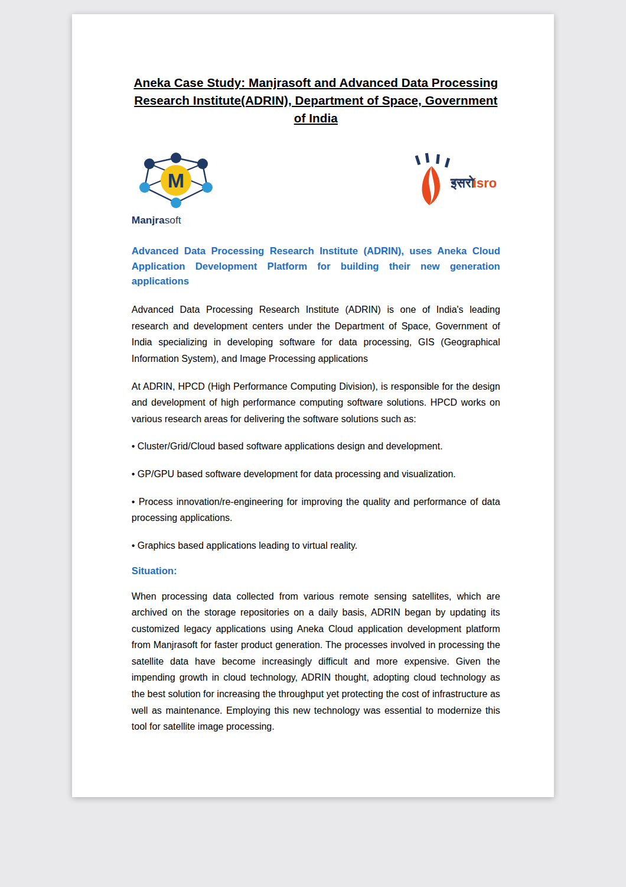Aneka Case Study: Manjrasoft and Advanced Data Processing Research Institute(ADRIN), Department of Space, Government of India
M
Manjrasoft
इसरो isro
Advanced Data Processing Research Institute (ADRIN), uses Aneka Cloud Application Development Platform for building their new generation applications
Advanced Data Processing Research Institute (ADRIN) is one of India's leading research and development centers under the Department of Space, Government of India specializing in developing software for data processing, GIS (Geographical Information System), and Image Processing applications
At ADRIN, HPCD (High Performance Computing Division), is responsible for the design and development of high performance computing software solutions. HPCD works on various research areas for delivering the software solutions such as:
Cluster/Grid/Cloud based software applications design and development.
GP/GPU based software development for data processing and visualization.
Process innovation/re-engineering for improving the quality and performance of data processing applications.
Graphics based applications leading to virtual reality.
Situation:
When processing data collected from various remote sensing satellites, which are archived on the storage repositories on a daily basis, ADRIN began by updating its customized legacy applications using Aneka Cloud application development platform from Manjrasoft for faster product generation. The processes involved in processing the satellite data have become increasingly difficult and more expensive. Given the impending growth in cloud technology, ADRIN thought, adopting cloud technology as the best solution for increasing the throughput yet protecting the cost of infrastructure as well as maintenance. Employing this new technology was essential to modernize this tool for satellite image processing.